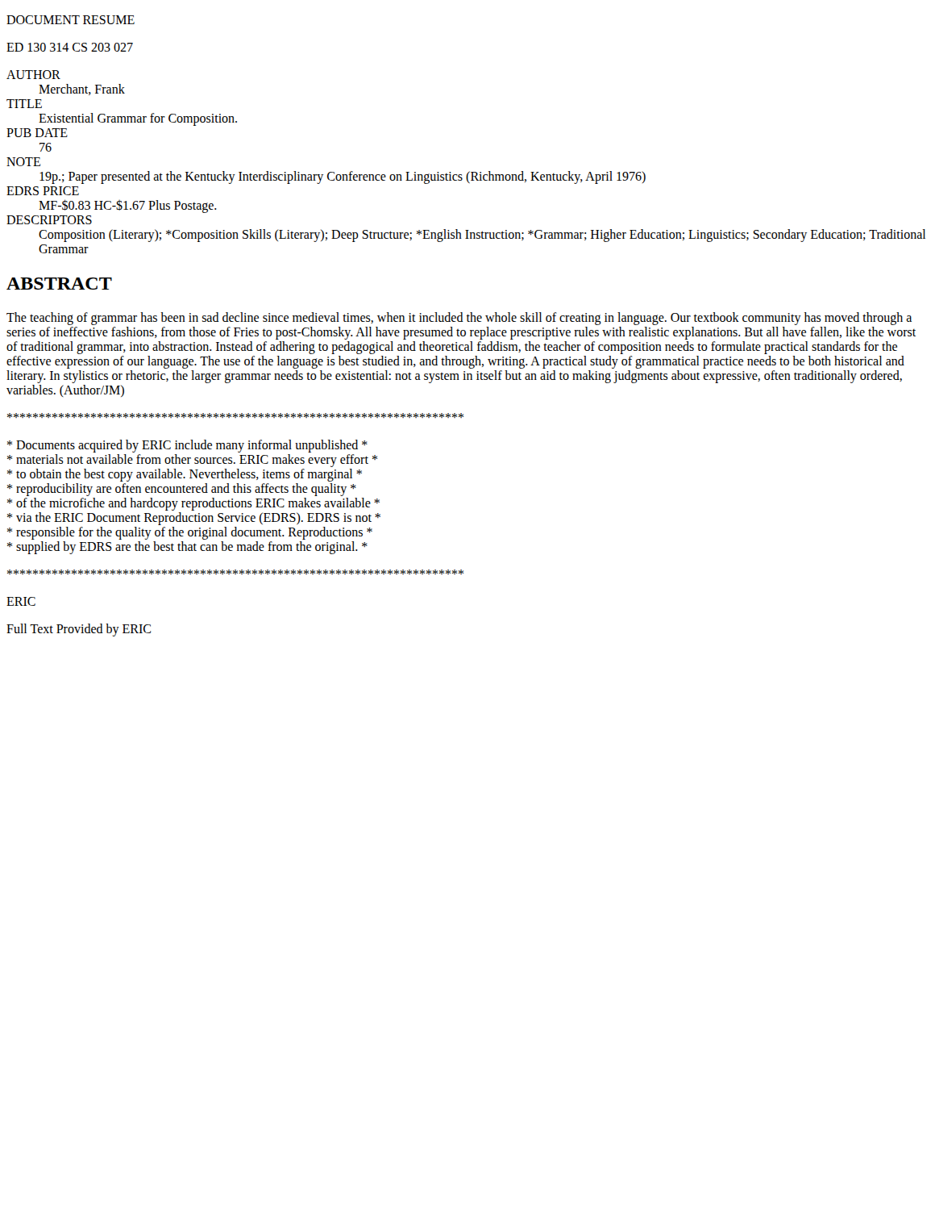DOCUMENT RESUME
ED 130 314 CS 203 027
AUTHOR
Merchant, Frank
TITLE
Existential Grammar for Composition.
PUB DATE
76
NOTE
19p.; Paper presented at the Kentucky Interdisciplinary Conference on Linguistics (Richmond, Kentucky, April 1976)
EDRS PRICE
MF-$0.83 HC-$1.67 Plus Postage.
DESCRIPTORS
Composition (Literary); *Composition Skills (Literary); Deep Structure; *English Instruction; *Grammar; Higher Education; Linguistics; Secondary Education; Traditional Grammar
ABSTRACT
The teaching of grammar has been in sad decline since medieval times, when it included the whole skill of creating in language. Our textbook community has moved through a series of ineffective fashions, from those of Fries to post-Chomsky. All have presumed to replace prescriptive rules with realistic explanations. But all have fallen, like the worst of traditional grammar, into abstraction. Instead of adhering to pedagogical and theoretical faddism, the teacher of composition needs to formulate practical standards for the effective expression of our language. The use of the language is best studied in, and through, writing. A practical study of grammatical practice needs to be both historical and literary. In stylistics or rhetoric, the larger grammar needs to be existential: not a system in itself but an aid to making judgments about expressive, often traditionally ordered, variables. (Author/JM)
***********************************************************************
* Documents acquired by ERIC include many informal unpublished *
* materials not available from other sources. ERIC makes every effort *
* to obtain the best copy available. Nevertheless, items of marginal *
* reproducibility are often encountered and this affects the quality *
* of the microfiche and hardcopy reproductions ERIC makes available *
* via the ERIC Document Reproduction Service (EDRS). EDRS is not *
* responsible for the quality of the original document. Reproductions *
* supplied by EDRS are the best that can be made from the original. *
***********************************************************************
ERIC
Full Text Provided by ERIC